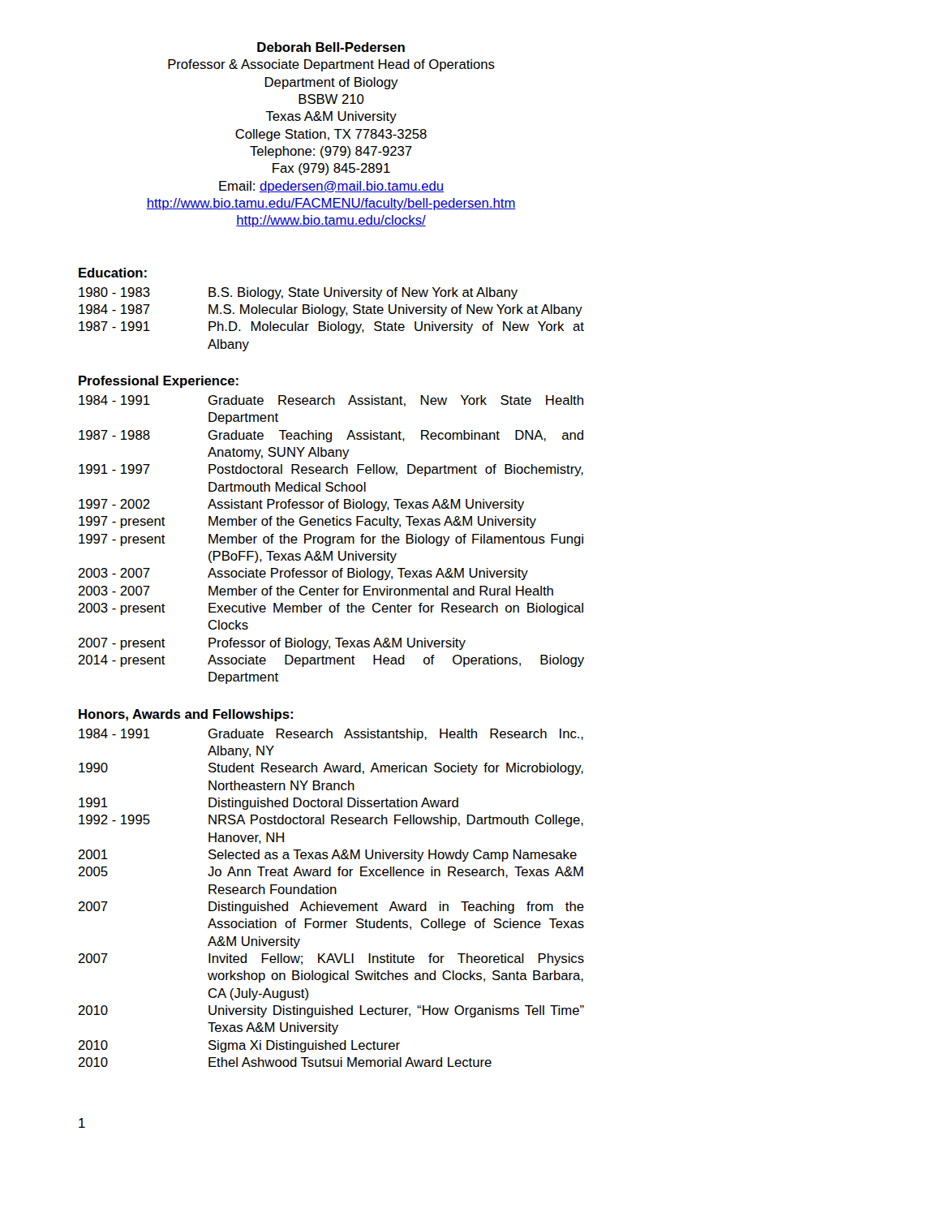Deborah Bell-Pedersen
Professor & Associate Department Head of Operations
Department of Biology
BSBW 210
Texas A&M University
College Station, TX 77843-3258
Telephone: (979) 847-9237
Fax (979) 845-2891
Email: dpedersen@mail.bio.tamu.edu
http://www.bio.tamu.edu/FACMENU/faculty/bell-pedersen.htm
http://www.bio.tamu.edu/clocks/
Education:
1980 - 1983
B.S. Biology, State University of New York at Albany
1984 - 1987
M.S. Molecular Biology, State University of New York at Albany
1987 - 1991
Ph.D. Molecular Biology, State University of New York at Albany
Professional Experience:
1984 - 1991
Graduate Research Assistant, New York State Health Department
1987 - 1988
Graduate Teaching Assistant, Recombinant DNA, and Anatomy, SUNY Albany
1991 - 1997
Postdoctoral Research Fellow, Department of Biochemistry, Dartmouth Medical School
1997 - 2002
Assistant Professor of Biology, Texas A&M University
1997 - present
Member of the Genetics Faculty, Texas A&M University
1997 - present
Member of the Program for the Biology of Filamentous Fungi (PBoFF), Texas A&M University
2003 - 2007
Associate Professor of Biology, Texas A&M University
2003 - 2007
Member of the Center for Environmental and Rural Health
2003 - present
Executive Member of the Center for Research on Biological Clocks
2007 - present
Professor of Biology, Texas A&M University
2014 - present
Associate Department Head of Operations, Biology Department
Honors, Awards and Fellowships:
1984 - 1991
Graduate Research Assistantship, Health Research Inc., Albany, NY
1990
Student Research Award, American Society for Microbiology, Northeastern NY Branch
1991
Distinguished Doctoral Dissertation Award
1992 - 1995
NRSA Postdoctoral Research Fellowship, Dartmouth College, Hanover, NH
2001
Selected as a Texas A&M University Howdy Camp Namesake
2005
Jo Ann Treat Award for Excellence in Research, Texas A&M Research Foundation
2007
Distinguished Achievement Award in Teaching from the Association of Former Students, College of Science Texas A&M University
2007
Invited Fellow; KAVLI Institute for Theoretical Physics workshop on Biological Switches and Clocks, Santa Barbara, CA (July-August)
2010
University Distinguished Lecturer, “How Organisms Tell Time” Texas A&M University
2010
Sigma Xi Distinguished Lecturer
2010
Ethel Ashwood Tsutsui Memorial Award Lecture
1